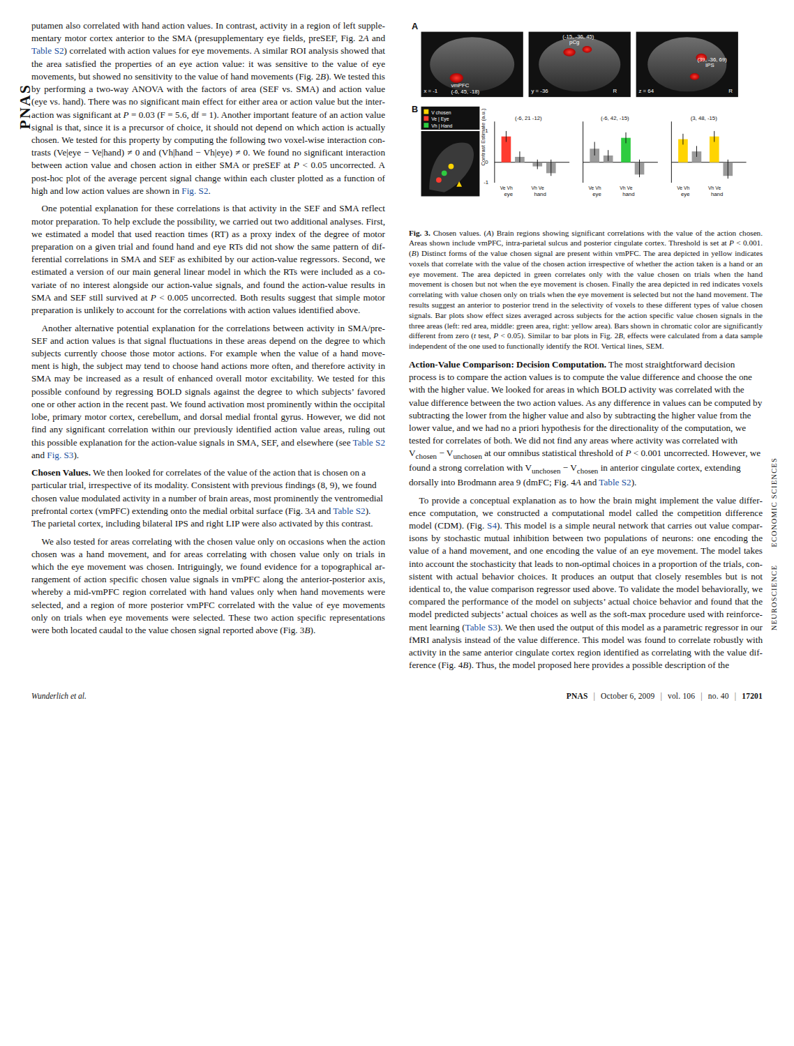PNAS
putamen also correlated with hand action values. In contrast, activity in a region of left supplementary motor cortex anterior to the SMA (presupplementary eye fields, preSEF, Fig. 2A and Table S2) correlated with action values for eye movements. A similar ROI analysis showed that the area satisfied the properties of an eye action value: it was sensitive to the value of eye movements, but showed no sensitivity to the value of hand movements (Fig. 2B). We tested this by performing a two-way ANOVA with the factors of area (SEF vs. SMA) and action value (eye vs. hand). There was no significant main effect for either area or action value but the interaction was significant at P = 0.03 (F = 5.6, df = 1). Another important feature of an action value signal is that, since it is a precursor of choice, it should not depend on which action is actually chosen. We tested for this property by computing the following two voxel-wise interaction contrasts (Ve|eye − Ve|hand) ≠ 0 and (Vh|hand − Vh|eye) ≠ 0. We found no significant interaction between action value and chosen action in either SMA or preSEF at P < 0.05 uncorrected. A post-hoc plot of the average percent signal change within each cluster plotted as a function of high and low action values are shown in Fig. S2.
One potential explanation for these correlations is that activity in the SEF and SMA reflect motor preparation. To help exclude the possibility, we carried out two additional analyses. First, we estimated a model that used reaction times (RT) as a proxy index of the degree of motor preparation on a given trial and found hand and eye RTs did not show the same pattern of differential correlations in SMA and SEF as exhibited by our action-value regressors. Second, we estimated a version of our main general linear model in which the RTs were included as a covariate of no interest alongside our action-value signals, and found the action-value results in SMA and SEF still survived at P < 0.005 uncorrected. Both results suggest that simple motor preparation is unlikely to account for the correlations with action values identified above.
Another alternative potential explanation for the correlations between activity in SMA/pre-SEF and action values is that signal fluctuations in these areas depend on the degree to which subjects currently choose those motor actions. For example when the value of a hand movement is high, the subject may tend to choose hand actions more often, and therefore activity in SMA may be increased as a result of enhanced overall motor excitability. We tested for this possible confound by regressing BOLD signals against the degree to which subjects’ favored one or other action in the recent past. We found activation most prominently within the occipital lobe, primary motor cortex, cerebellum, and dorsal medial frontal gyrus. However, we did not find any significant correlation within our previously identified action value areas, ruling out this possible explanation for the action-value signals in SMA, SEF, and elsewhere (see Table S2 and Fig. S3).
Chosen Values.
We then looked for correlates of the value of the action that is chosen on a particular trial, irrespective of its modality. Consistent with previous findings (8, 9), we found chosen value modulated activity in a number of brain areas, most prominently the ventromedial prefrontal cortex (vmPFC) extending onto the medial orbital surface (Fig. 3A and Table S2). The parietal cortex, including bilateral IPS and right LIP were also activated by this contrast.
We also tested for areas correlating with the chosen value only on occasions when the action chosen was a hand movement, and for areas correlating with chosen value only on trials in which the eye movement was chosen. Intriguingly, we found evidence for a topographical arrangement of action specific chosen value signals in vmPFC along the anterior-posterior axis, whereby a mid-vmPFC region correlated with hand values only when hand movements were selected, and a region of more posterior vmPFC correlated with the value of eye movements only on trials when eye movements were selected. These two action specific representations were both located caudal to the value chosen signal reported above (Fig. 3B).
A x = -1 vmPFC (-6, 45, -18) y = -36 R pCg (-15, -36, 45) z = 64 R IPS (39, -36, 69) B V chosen Ve | Eye Vh | Hand Contrast Estimate (a.u.) (-6, 21 -12) 1 0 -1 Ve Vh Vh Ve eye hand (-6, 42, -15) Ve Vh Vh Ve eye hand (3, 48, -15) Ve Vh Vh Ve eye hand
Fig. 3. Chosen values. (A) Brain regions showing significant correlations with the value of the action chosen. Areas shown include vmPFC, intra-parietal sulcus and posterior cingulate cortex. Threshold is set at P < 0.001. (B) Distinct forms of the value chosen signal are present within vmPFC. The area depicted in yellow indicates voxels that correlate with the value of the chosen action irrespective of whether the action taken is a hand or an eye movement. The area depicted in green correlates only with the value chosen on trials when the hand movement is chosen but not when the eye movement is chosen. Finally the area depicted in red indicates voxels correlating with value chosen only on trials when the eye movement is selected but not the hand movement. The results suggest an anterior to posterior trend in the selectivity of voxels to these different types of value chosen signals. Bar plots show effect sizes averaged across subjects for the action specific value chosen signals in the three areas (left: red area, middle: green area, right: yellow area). Bars shown in chromatic color are significantly different from zero (t test, P < 0.05). Similar to bar plots in Fig. 2B, effects were calculated from a data sample independent of the one used to functionally identify the ROI. Vertical lines, SEM.
Action-Value Comparison: Decision Computation.
The most straightforward decision process is to compare the action values is to compute the value difference and choose the one with the higher value. We looked for areas in which BOLD activity was correlated with the value difference between the two action values. As any difference in values can be computed by subtracting the lower from the higher value and also by subtracting the higher value from the lower value, and we had no a priori hypothesis for the directionality of the computation, we tested for correlates of both. We did not find any areas where activity was correlated with Vchosen − Vunchosen at our omnibus statistical threshold of P < 0.001 uncorrected. However, we found a strong correlation with Vunchosen − Vchosen in anterior cingulate cortex, extending dorsally into Brodmann area 9 (dmFC; Fig. 4A and Table S2).
To provide a conceptual explanation as to how the brain might implement the value difference computation, we constructed a computational model called the competition difference model (CDM). (Fig. S4). This model is a simple neural network that carries out value comparisons by stochastic mutual inhibition between two populations of neurons: one encoding the value of a hand movement, and one encoding the value of an eye movement. The model takes into account the stochasticity that leads to non-optimal choices in a proportion of the trials, consistent with actual behavior choices. It produces an output that closely resembles but is not identical to, the value comparison regressor used above. To validate the model behaviorally, we compared the performance of the model on subjects’ actual choice behavior and found that the model predicted subjects’ actual choices as well as the soft-max procedure used with reinforcement learning (Table S3). We then used the output of this model as a parametric regressor in our fMRI analysis instead of the value difference. This model was found to correlate robustly with activity in the same anterior cingulate cortex region identified as correlating with the value difference (Fig. 4B). Thus, the model proposed here provides a possible description of the
Economic Sciences Neuroscience
Wunderlich et al.
PNAS|October 6, 2009|vol. 106|no. 40|17201